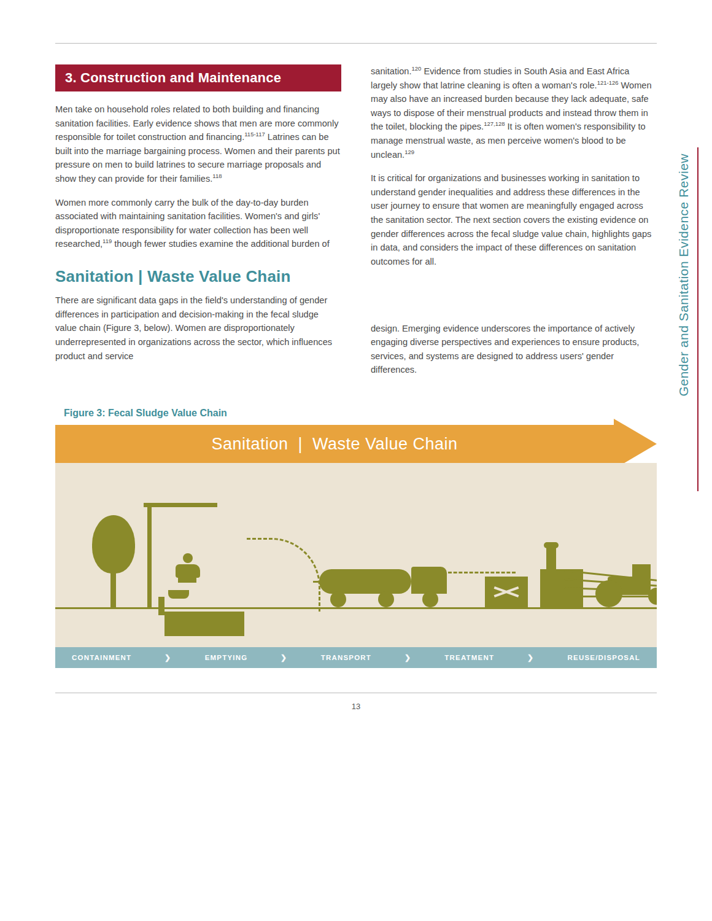Gender and Sanitation Evidence Review
3. Construction and Maintenance
Men take on household roles related to both building and financing sanitation facilities. Early evidence shows that men are more commonly responsible for toilet construction and financing.115-117 Latrines can be built into the marriage bargaining process. Women and their parents put pressure on men to build latrines to secure marriage proposals and show they can provide for their families.118
Women more commonly carry the bulk of the day-to-day burden associated with maintaining sanitation facilities. Women's and girls' disproportionate responsibility for water collection has been well researched,119 though fewer studies examine the additional burden of
Sanitation | Waste Value Chain
There are significant data gaps in the field's understanding of gender differences in participation and decision-making in the fecal sludge value chain (Figure 3, below). Women are disproportionately underrepresented in organizations across the sector, which influences product and service
sanitation.120 Evidence from studies in South Asia and East Africa largely show that latrine cleaning is often a woman's role.121-126 Women may also have an increased burden because they lack adequate, safe ways to dispose of their menstrual products and instead throw them in the toilet, blocking the pipes.127,128 It is often women's responsibility to manage menstrual waste, as men perceive women's blood to be unclean.129
It is critical for organizations and businesses working in sanitation to understand gender inequalities and address these differences in the user journey to ensure that women are meaningfully engaged across the sanitation sector. The next section covers the existing evidence on gender differences across the fecal sludge value chain, highlights gaps in data, and considers the impact of these differences on sanitation outcomes for all.
design. Emerging evidence underscores the importance of actively engaging diverse perspectives and experiences to ensure products, services, and systems are designed to address users' gender differences.
Figure 3: Fecal Sludge Value Chain
Sanitation | Waste Value Chain
CONTAINMENT❯ EMPTYING❯ TRANSPORT❯ TREATMENT❯ REUSE/DISPOSAL
13